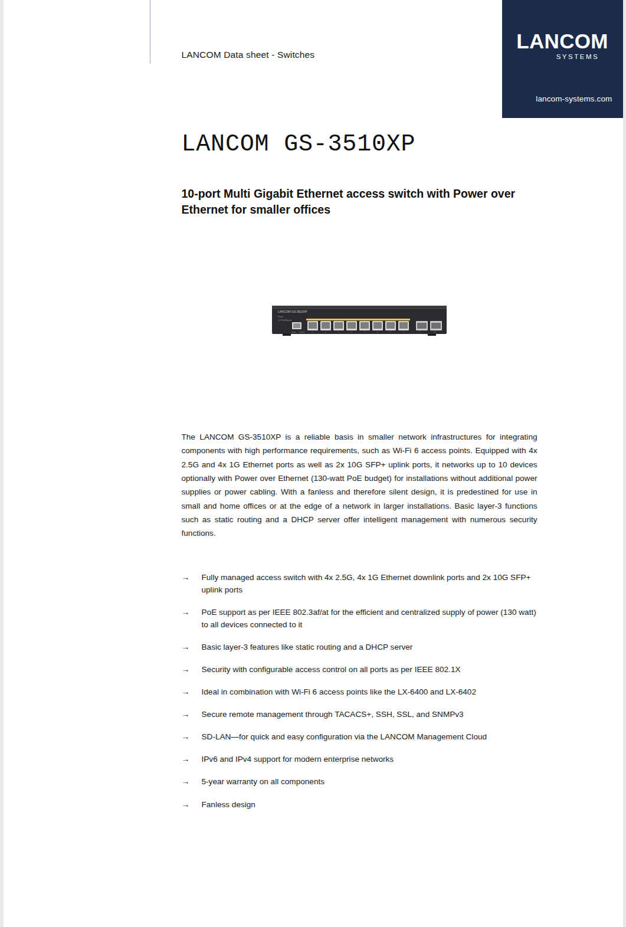LANCOM Data sheet - Switches
LANCOM
SYSTEMS
lancom-systems.com
LANCOM GS-3510XP
10-port Multi Gigabit Ethernet access switch with Power over Ethernet for smaller offices
LANCOM GS-3510XP Power 1-8 PoE/Speed Reset Console 1 2 3 4 5 6 7 8 9 10
The LANCOM GS-3510XP is a reliable basis in smaller network infrastructures for integrating components with high performance requirements, such as Wi-Fi 6 access points. Equipped with 4x 2.5G and 4x 1G Ethernet ports as well as 2x 10G SFP+ uplink ports, it networks up to 10 devices optionally with Power over Ethernet (130-watt PoE budget) for installations without additional power supplies or power cabling. With a fanless and therefore silent design, it is predestined for use in small and home offices or at the edge of a network in larger installations. Basic layer-3 functions such as static routing and a DHCP server offer intelligent management with numerous security functions.
Fully managed access switch with 4x 2.5G, 4x 1G Ethernet downlink ports and 2x 10G SFP+ uplink ports
PoE support as per IEEE 802.3af/at for the efficient and centralized supply of power (130 watt) to all devices connected to it
Basic layer-3 features like static routing and a DHCP server
Security with configurable access control on all ports as per IEEE 802.1X
Ideal in combination with Wi-Fi 6 access points like the LX-6400 and LX-6402
Secure remote management through TACACS+, SSH, SSL, and SNMPv3
SD-LAN—for quick and easy configuration via the LANCOM Management Cloud
IPv6 and IPv4 support for modern enterprise networks
5-year warranty on all components
Fanless design